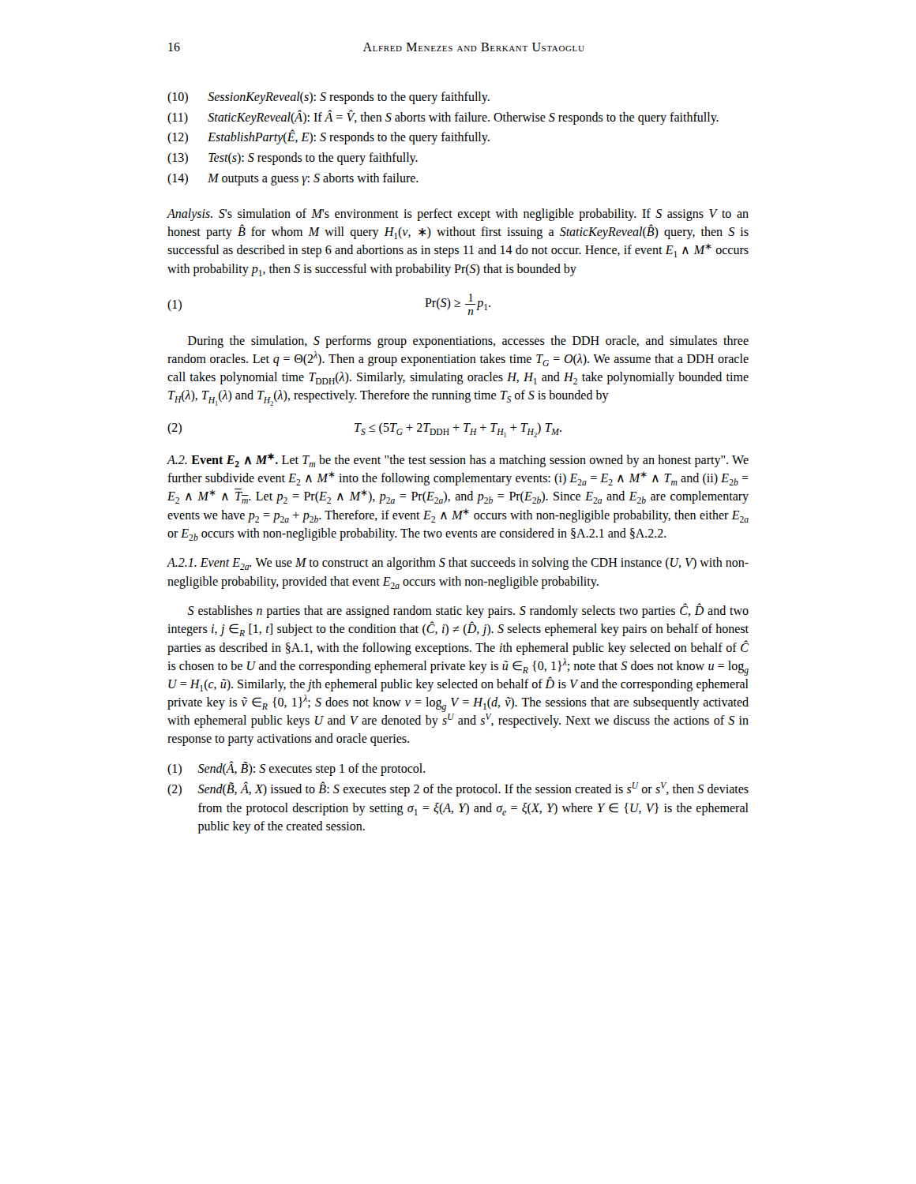16
Alfred Menezes and Berkant Ustaoglu
(10) SessionKeyReveal(s): S responds to the query faithfully.
(11) StaticKeyReveal(Â): If Â = V̂, then S aborts with failure. Otherwise S responds to the query faithfully.
(12) EstablishParty(Ê, E): S responds to the query faithfully.
(13) Test(s): S responds to the query faithfully.
(14) M outputs a guess γ: S aborts with failure.
Analysis. S's simulation of M's environment is perfect except with negligible probability. If S assigns V to an honest party B̂ for whom M will query H1(v, ∗) without first issuing a StaticKeyReveal(B̂) query, then S is successful as described in step 6 and abortions as in steps 11 and 14 do not occur. Hence, if event E1 ∧ M∗ occurs with probability p1, then S is successful with probability Pr(S) that is bounded by
(1) Pr(S) ≥ 1 n p1.
During the simulation, S performs group exponentiations, accesses the DDH oracle, and simulates three random oracles. Let q = Θ(2λ). Then a group exponentiation takes time TG = O(λ). We assume that a DDH oracle call takes polynomial time TDDH(λ). Similarly, simulating oracles H, H1 and H2 take polynomially bounded time TH(λ), TH1(λ) and TH2(λ), respectively. Therefore the running time TS of S is bounded by
(2) TS ≤ (5TG + 2TDDH + TH + TH1 + TH2) TM.
A.2. Event E2 ∧ M∗. Let Tm be the event "the test session has a matching session owned by an honest party". We further subdivide event E2 ∧ M∗ into the following complementary events: (i) E2a = E2 ∧ M∗ ∧ Tm and (ii) E2b = E2 ∧ M∗ ∧ Tm. Let p2 = Pr(E2 ∧ M∗), p2a = Pr(E2a), and p2b = Pr(E2b). Since E2a and E2b are complementary events we have p2 = p2a + p2b. Therefore, if event E2 ∧ M∗ occurs with non-negligible probability, then either E2a or E2b occurs with non-negligible probability. The two events are considered in §A.2.1 and §A.2.2.
A.2.1. Event E2a. We use M to construct an algorithm S that succeeds in solving the CDH instance (U, V) with non-negligible probability, provided that event E2a occurs with non-negligible probability.
S establishes n parties that are assigned random static key pairs. S randomly selects two parties Ĉ, D̂ and two integers i, j ∈R [1, t] subject to the condition that (Ĉ, i) ≠ (D̂, j). S selects ephemeral key pairs on behalf of honest parties as described in §A.1, with the following exceptions. The ith ephemeral public key selected on behalf of Ĉ is chosen to be U and the corresponding ephemeral private key is ũ ∈R {0, 1}λ; note that S does not know u = logg U = H1(c, ũ). Similarly, the jth ephemeral public key selected on behalf of D̂ is V and the corresponding ephemeral private key is ṽ ∈R {0, 1}λ; S does not know v = logg V = H1(d, ṽ). The sessions that are subsequently activated with ephemeral public keys U and V are denoted by sU and sV, respectively. Next we discuss the actions of S in response to party activations and oracle queries.
(1) Send(Â, B̃): S executes step 1 of the protocol.
(2) Send(B̃, Â, X) issued to B̂: S executes step 2 of the protocol. If the session created is sU or sV, then S deviates from the protocol description by setting σ1 = ξ(A, Y) and σe = ξ(X, Y) where Y ∈ {U, V} is the ephemeral public key of the created session.